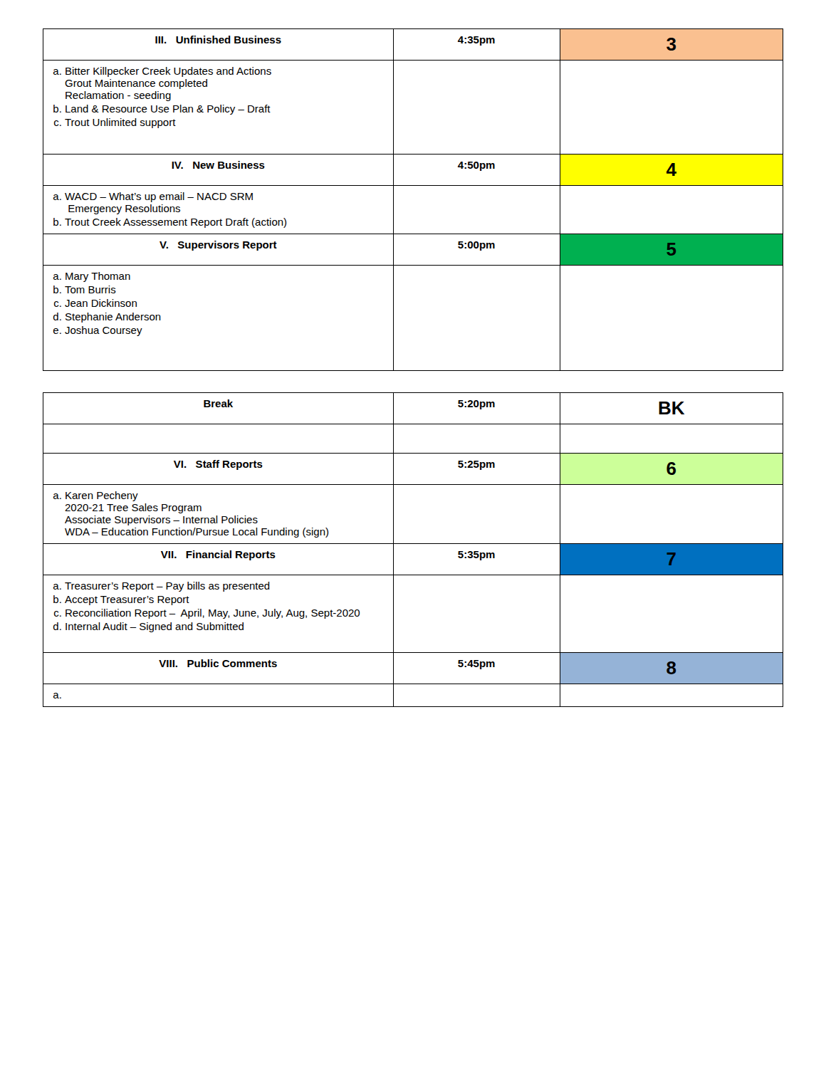| III. Unfinished Business | 4:35pm | 3 |
| Bitter Killpecker Creek Updates and Actions Grout Maintenance completed Reclamation - seeding Land & Resource Use Plan & Policy – Draft Trout Unlimited support | | |
| IV. New Business | 4:50pm | 4 |
| WACD – What’s up email – NACD SRM Emergency Resolutions Trout Creek Assessement Report Draft (action) | | |
| V. Supervisors Report | 5:00pm | 5 |
| Mary Thoman Tom Burris Jean Dickinson Stephanie Anderson Joshua Coursey | | |
| Break | 5:20pm | BK |
| VI. Staff Reports | 5:25pm | 6 |
| Karen Pecheny 2020-21 Tree Sales Program Associate Supervisors – Internal Policies WDA – Education Function/Pursue Local Funding (sign) | | |
| VII. Financial Reports | 5:35pm | 7 |
| Treasurer’s Report – Pay bills as presented Accept Treasurer’s Report Reconciliation Report – April, May, June, July, Aug, Sept-2020 Internal Audit – Signed and Submitted | | |
| VIII. Public Comments | 5:45pm | 8 |